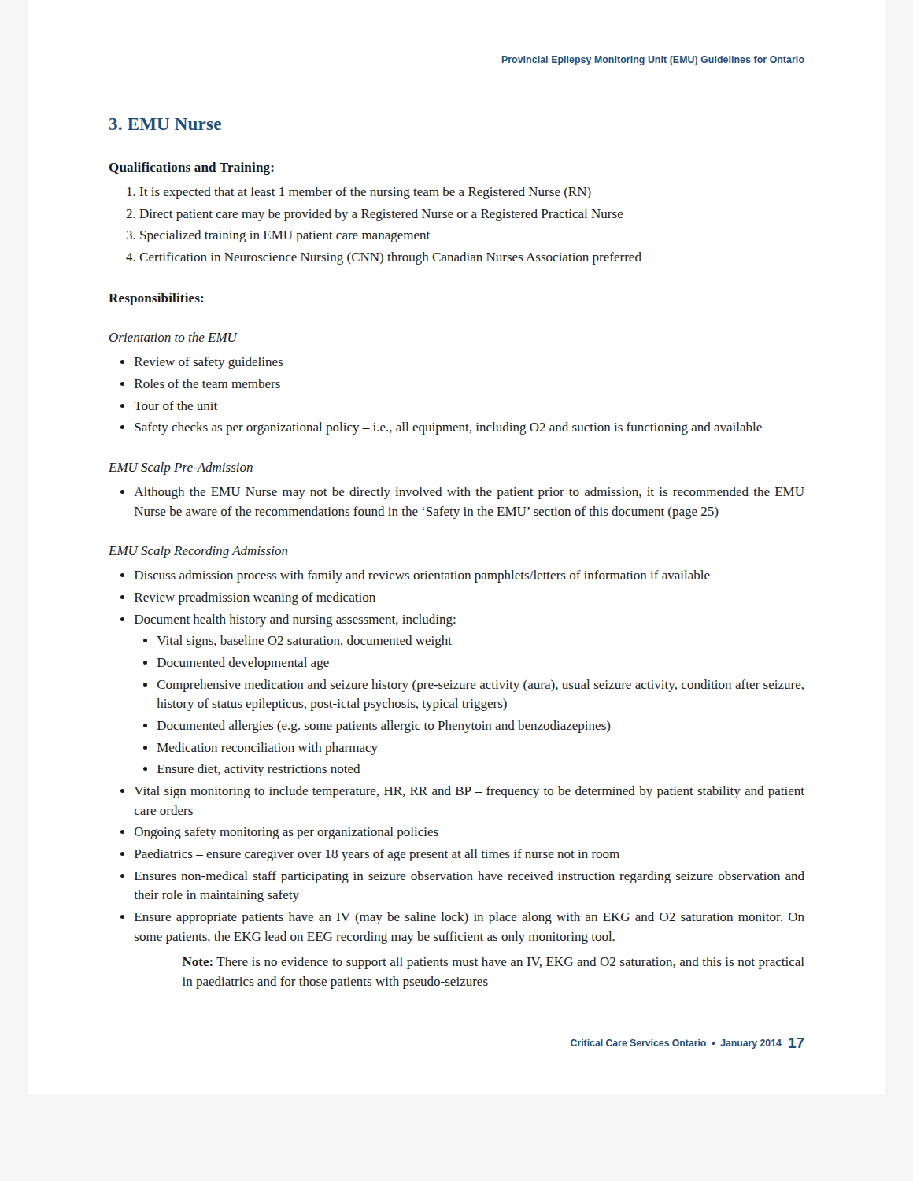Provincial Epilepsy Monitoring Unit (EMU) Guidelines for Ontario
3. EMU Nurse
Qualifications and Training:
It is expected that at least 1 member of the nursing team be a Registered Nurse (RN)
Direct patient care may be provided by a Registered Nurse or a Registered Practical Nurse
Specialized training in EMU patient care management
Certification in Neuroscience Nursing (CNN) through Canadian Nurses Association preferred
Responsibilities:
Orientation to the EMU
Review of safety guidelines
Roles of the team members
Tour of the unit
Safety checks as per organizational policy – i.e., all equipment, including O2 and suction is functioning and available
EMU Scalp Pre-Admission
Although the EMU Nurse may not be directly involved with the patient prior to admission, it is recommended the EMU Nurse be aware of the recommendations found in the ‘Safety in the EMU’ section of this document (page 25)
EMU Scalp Recording Admission
Discuss admission process with family and reviews orientation pamphlets/letters of information if available
Review preadmission weaning of medication
Document health history and nursing assessment, including:
Vital signs, baseline O2 saturation, documented weight
Documented developmental age
Comprehensive medication and seizure history (pre-seizure activity (aura), usual seizure activity, condition after seizure, history of status epilepticus, post-ictal psychosis, typical triggers)
Documented allergies (e.g. some patients allergic to Phenytoin and benzodiazepines)
Medication reconciliation with pharmacy
Ensure diet, activity restrictions noted
Vital sign monitoring to include temperature, HR, RR and BP – frequency to be determined by patient stability and patient care orders
Ongoing safety monitoring as per organizational policies
Paediatrics – ensure caregiver over 18 years of age present at all times if nurse not in room
Ensures non-medical staff participating in seizure observation have received instruction regarding seizure observation and their role in maintaining safety
Ensure appropriate patients have an IV (may be saline lock) in place along with an EKG and O2 saturation monitor. On some patients, the EKG lead on EEG recording may be sufficient as only monitoring tool.
Note: There is no evidence to support all patients must have an IV, EKG and O2 saturation, and this is not practical in paediatrics and for those patients with pseudo-seizures
Critical Care Services Ontario • January 2014 17